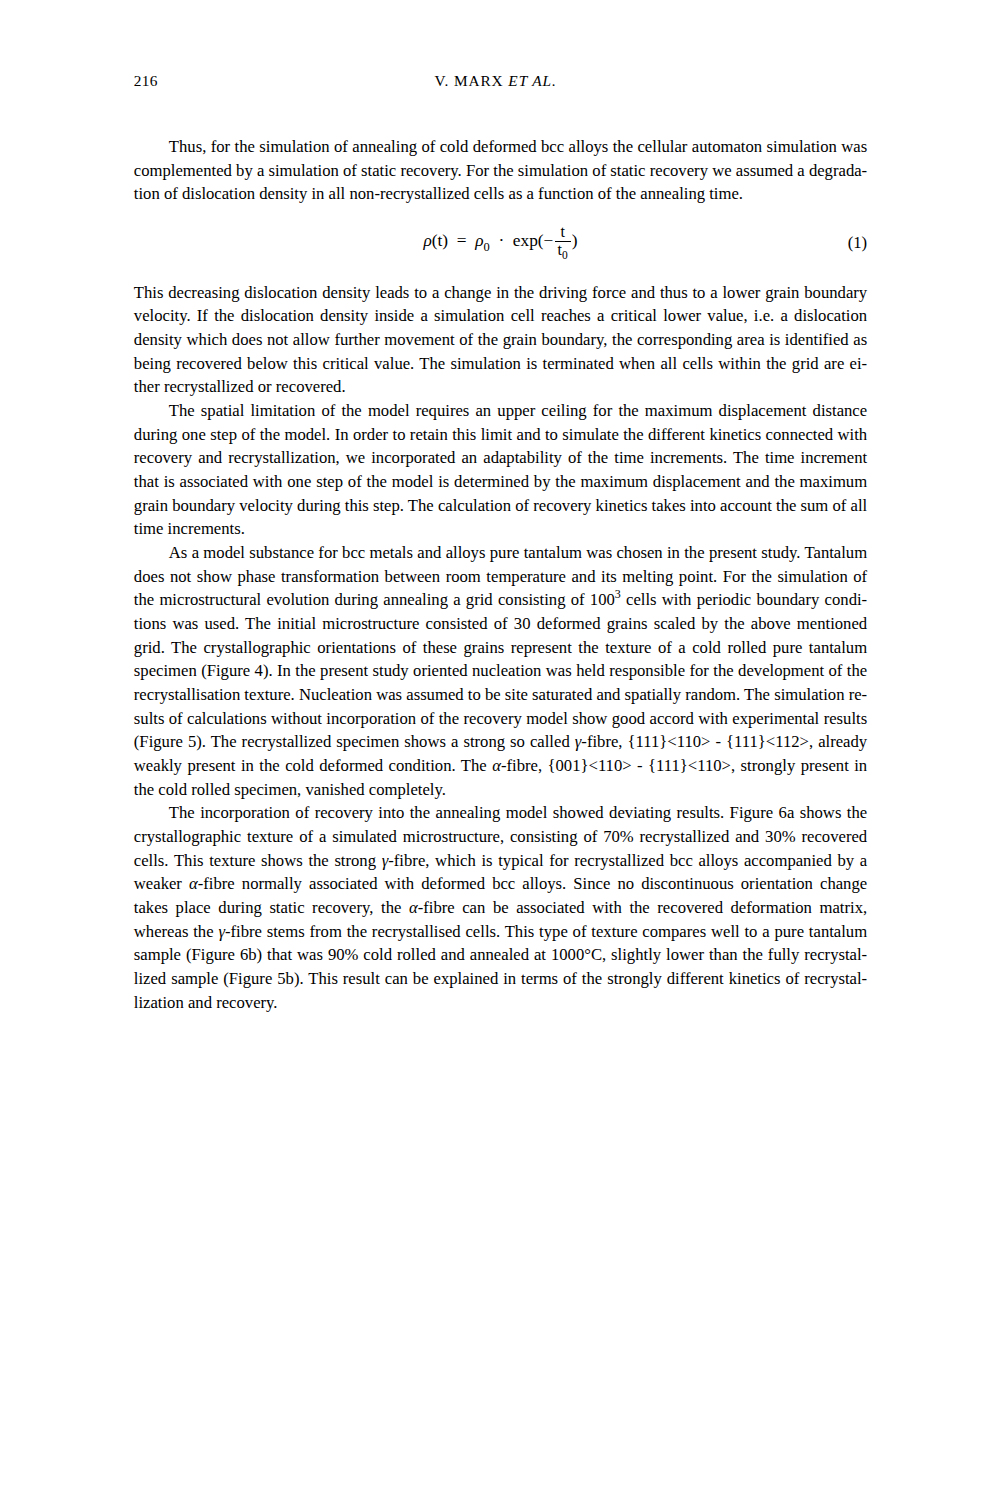216
V. MARX ET AL.
Thus, for the simulation of annealing of cold deformed bcc alloys the cellular automaton simulation was complemented by a simulation of static recovery. For the simulation of static recovery we assumed a degradation of dislocation density in all non-recrystallized cells as a function of the annealing time.
ρ(t) = ρ 0 · exp(−tt0)
(1)
This decreasing dislocation density leads to a change in the driving force and thus to a lower grain boundary velocity. If the dislocation density inside a simulation cell reaches a critical lower value, i.e. a dislocation density which does not allow further movement of the grain boundary, the corresponding area is identified as being recovered below this critical value. The simulation is terminated when all cells within the grid are either recrystallized or recovered.
The spatial limitation of the model requires an upper ceiling for the maximum displacement distance during one step of the model. In order to retain this limit and to simulate the different kinetics connected with recovery and recrystallization, we incorporated an adaptability of the time increments. The time increment that is associated with one step of the model is determined by the maximum displacement and the maximum grain boundary velocity during this step. The calculation of recovery kinetics takes into account the sum of all time increments.
As a model substance for bcc metals and alloys pure tantalum was chosen in the present study. Tantalum does not show phase transformation between room temperature and its melting point. For the simulation of the microstructural evolution during annealing a grid consisting of 1003 cells with periodic boundary conditions was used. The initial microstructure consisted of 30 deformed grains scaled by the above mentioned grid. The crystallographic orientations of these grains represent the texture of a cold rolled pure tantalum specimen (Figure 4). In the present study oriented nucleation was held responsible for the development of the recrystallisation texture. Nucleation was assumed to be site saturated and spatially random. The simulation results of calculations without incorporation of the recovery model show good accord with experimental results (Figure 5). The recrystallized specimen shows a strong so called γ-fibre, {111}<110> - {111}<112>, already weakly present in the cold deformed condition. The α-fibre, {001}<110> - {111}<110>, strongly present in the cold rolled specimen, vanished completely.
The incorporation of recovery into the annealing model showed deviating results. Figure 6a shows the crystallographic texture of a simulated microstructure, consisting of 70% recrystallized and 30% recovered cells. This texture shows the strong γ-fibre, which is typical for recrystallized bcc alloys accompanied by a weaker α-fibre normally associated with deformed bcc alloys. Since no discontinuous orientation change takes place during static recovery, the α-fibre can be associated with the recovered deformation matrix, whereas the γ-fibre stems from the recrystallised cells. This type of texture compares well to a pure tantalum sample (Figure 6b) that was 90% cold rolled and annealed at 1000°C, slightly lower than the fully recrystallized sample (Figure 5b). This result can be explained in terms of the strongly different kinetics of recrystallization and recovery.